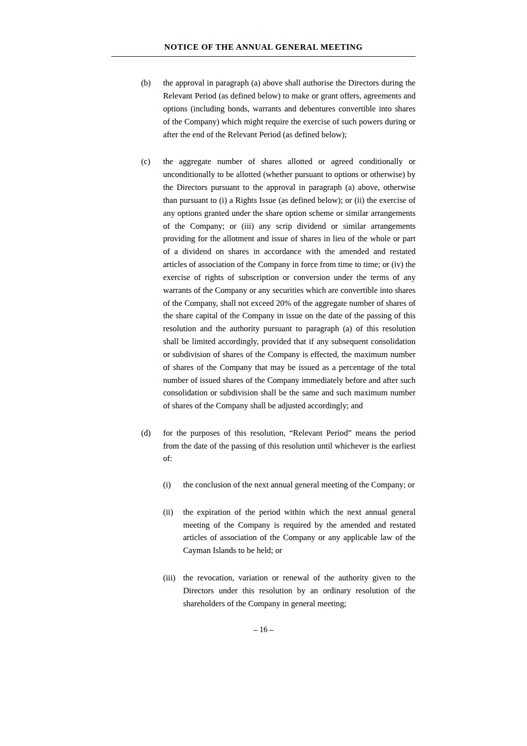NOTICE OF THE ANNUAL GENERAL MEETING
(b) the approval in paragraph (a) above shall authorise the Directors during the Relevant Period (as defined below) to make or grant offers, agreements and options (including bonds, warrants and debentures convertible into shares of the Company) which might require the exercise of such powers during or after the end of the Relevant Period (as defined below);
(c) the aggregate number of shares allotted or agreed conditionally or unconditionally to be allotted (whether pursuant to options or otherwise) by the Directors pursuant to the approval in paragraph (a) above, otherwise than pursuant to (i) a Rights Issue (as defined below); or (ii) the exercise of any options granted under the share option scheme or similar arrangements of the Company; or (iii) any scrip dividend or similar arrangements providing for the allotment and issue of shares in lieu of the whole or part of a dividend on shares in accordance with the amended and restated articles of association of the Company in force from time to time; or (iv) the exercise of rights of subscription or conversion under the terms of any warrants of the Company or any securities which are convertible into shares of the Company, shall not exceed 20% of the aggregate number of shares of the share capital of the Company in issue on the date of the passing of this resolution and the authority pursuant to paragraph (a) of this resolution shall be limited accordingly, provided that if any subsequent consolidation or subdivision of shares of the Company is effected, the maximum number of shares of the Company that may be issued as a percentage of the total number of issued shares of the Company immediately before and after such consolidation or subdivision shall be the same and such maximum number of shares of the Company shall be adjusted accordingly; and
(d) for the purposes of this resolution, “Relevant Period” means the period from the date of the passing of this resolution until whichever is the earliest of:
(i) the conclusion of the next annual general meeting of the Company; or
(ii) the expiration of the period within which the next annual general meeting of the Company is required by the amended and restated articles of association of the Company or any applicable law of the Cayman Islands to be held; or
(iii) the revocation, variation or renewal of the authority given to the Directors under this resolution by an ordinary resolution of the shareholders of the Company in general meeting;
– 16 –